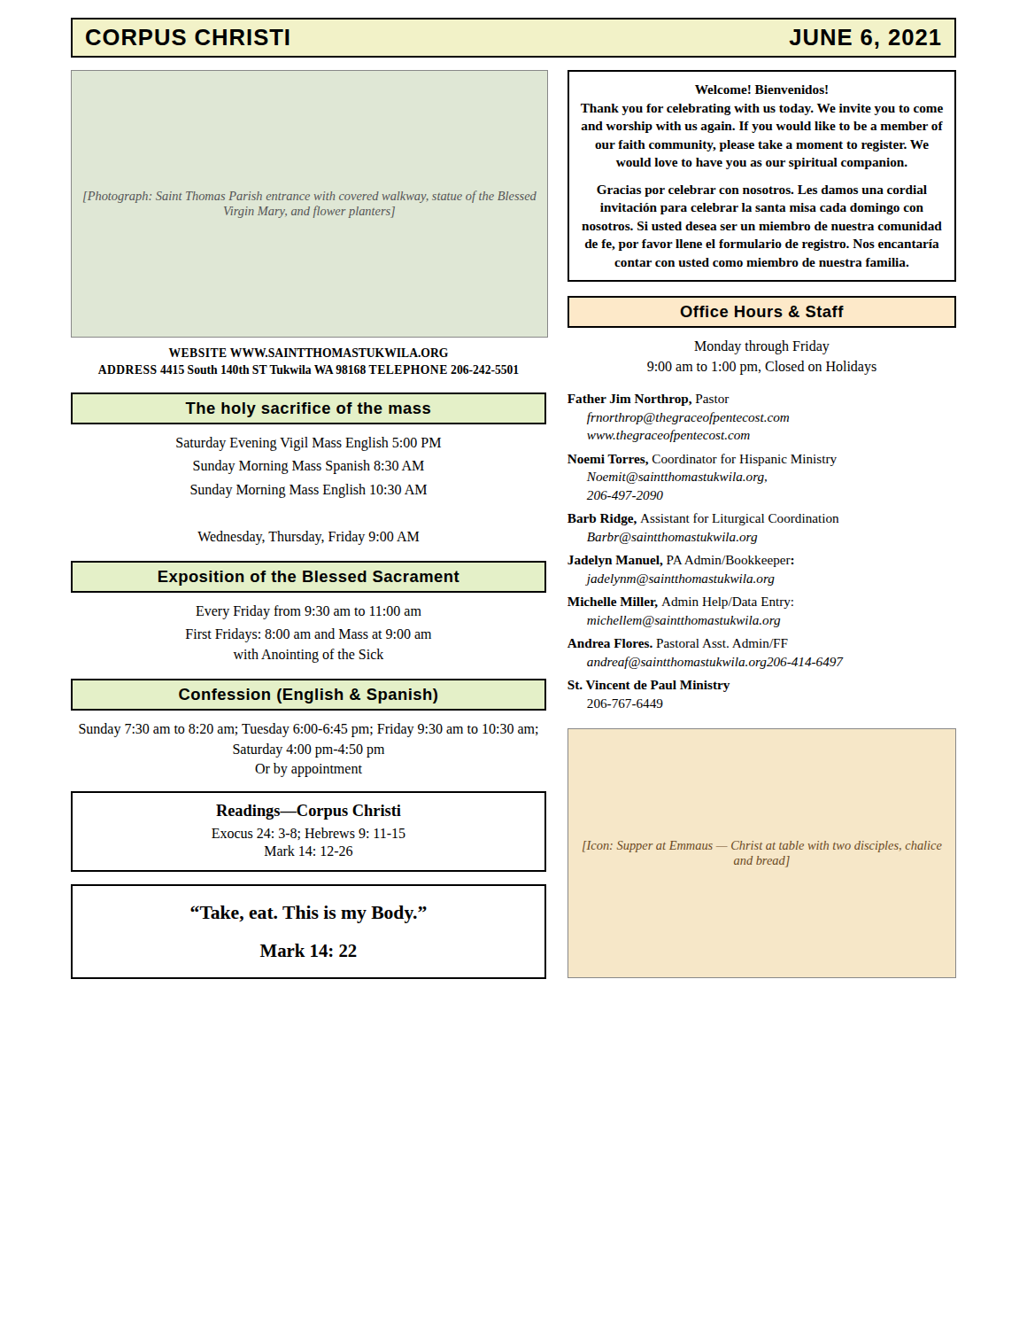CORPUS CHRISTI JUNE 6, 2021
[Photograph: Saint Thomas Parish entrance with covered walkway, statue of the Blessed Virgin Mary, and flower planters]
WEBSITE WWW.SAINTTHOMASTUKWILA.ORG
ADDRESS 4415 South 140th ST Tukwila WA 98168 TELEPHONE 206-242-5501
The holy sacrifice of the mass
Saturday Evening Vigil Mass English 5:00 PM
Sunday Morning Mass Spanish 8:30 AM
Sunday Morning Mass English 10:30 AM
Wednesday, Thursday, Friday 9:00 AM
Exposition of the Blessed Sacrament
Every Friday from 9:30 am to 11:00 am
First Fridays: 8:00 am and Mass at 9:00 am
with Anointing of the Sick
Confession (English & Spanish)
Sunday 7:30 am to 8:20 am; Tuesday 6:00-6:45 pm; Friday 9:30 am to 10:30 am;
Saturday 4:00 pm-4:50 pm
Or by appointment
Readings—Corpus Christi
Exocus 24: 3-8; Hebrews 9: 11-15
Mark 14: 12-26
“Take, eat. This is my Body.”
Mark 14: 22
Welcome! Bienvenidos!
Thank you for celebrating with us today. We invite you to come and worship with us again. If you would like to be a member of our faith community, please take a moment to register. We would love to have you as our spiritual companion.
Gracias por celebrar con nosotros. Les damos una cordial invitación para celebrar la santa misa cada domingo con nosotros. Si usted desea ser un miembro de nuestra comunidad de fe, por favor llene el formulario de registro. Nos encantaría contar con usted como miembro de nuestra familia.
Office Hours & Staff
Monday through Friday
9:00 am to 1:00 pm, Closed on Holidays
Father Jim Northrop, Pastor
frnorthrop@thegraceofpentecost.com
www.thegraceofpentecost.com
Noemi Torres, Coordinator for Hispanic Ministry
Noemit@saintthomastukwila.org,
206-497-2090
Barb Ridge, Assistant for Liturgical Coordination
Barbr@saintthomastukwila.org
Jadelyn Manuel, PA Admin/Bookkeeper:
jadelynm@saintthomastukwila.org
Michelle Miller, Admin Help/Data Entry:
michellem@saintthomastukwila.org
Andrea Flores. Pastoral Asst. Admin/FF
andreaf@saintthomastukwila.org206-414-6497
St. Vincent de Paul Ministry
206-767-6449
[Icon: Supper at Emmaus — Christ at table with two disciples, chalice and bread]